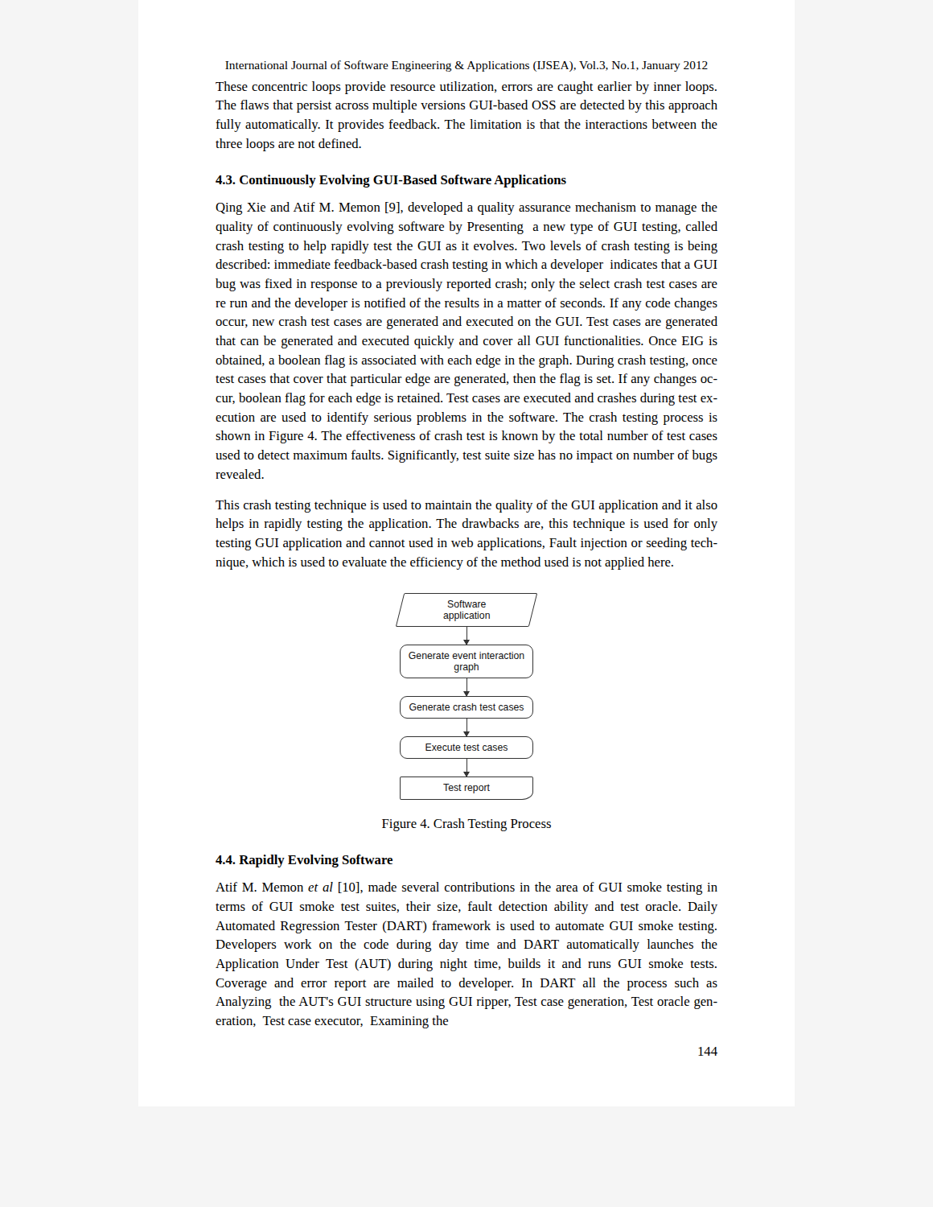International Journal of Software Engineering & Applications (IJSEA), Vol.3, No.1, January 2012
These concentric loops provide resource utilization, errors are caught earlier by inner loops. The flaws that persist across multiple versions GUI-based OSS are detected by this approach fully automatically. It provides feedback. The limitation is that the interactions between the three loops are not defined.
4.3. Continuously Evolving GUI-Based Software Applications
Qing Xie and Atif M. Memon [9], developed a quality assurance mechanism to manage the quality of continuously evolving software by Presenting a new type of GUI testing, called crash testing to help rapidly test the GUI as it evolves. Two levels of crash testing is being described: immediate feedback-based crash testing in which a developer indicates that a GUI bug was fixed in response to a previously reported crash; only the select crash test cases are re run and the developer is notified of the results in a matter of seconds. If any code changes occur, new crash test cases are generated and executed on the GUI. Test cases are generated that can be generated and executed quickly and cover all GUI functionalities. Once EIG is obtained, a boolean flag is associated with each edge in the graph. During crash testing, once test cases that cover that particular edge are generated, then the flag is set. If any changes occur, boolean flag for each edge is retained. Test cases are executed and crashes during test execution are used to identify serious problems in the software. The crash testing process is shown in Figure 4. The effectiveness of crash test is known by the total number of test cases used to detect maximum faults. Significantly, test suite size has no impact on number of bugs revealed.
This crash testing technique is used to maintain the quality of the GUI application and it also helps in rapidly testing the application. The drawbacks are, this technique is used for only testing GUI application and cannot used in web applications, Fault injection or seeding technique, which is used to evaluate the efficiency of the method used is not applied here.
Software
application
Generate event interaction
graph
Generate crash test cases
Execute test cases
Test report
Figure 4. Crash Testing Process
4.4. Rapidly Evolving Software
Atif M. Memon et al [10], made several contributions in the area of GUI smoke testing in terms of GUI smoke test suites, their size, fault detection ability and test oracle. Daily Automated Regression Tester (DART) framework is used to automate GUI smoke testing. Developers work on the code during day time and DART automatically launches the Application Under Test (AUT) during night time, builds it and runs GUI smoke tests. Coverage and error report are mailed to developer. In DART all the process such as Analyzing the AUT's GUI structure using GUI ripper, Test case generation, Test oracle generation, Test case executor, Examining the
144